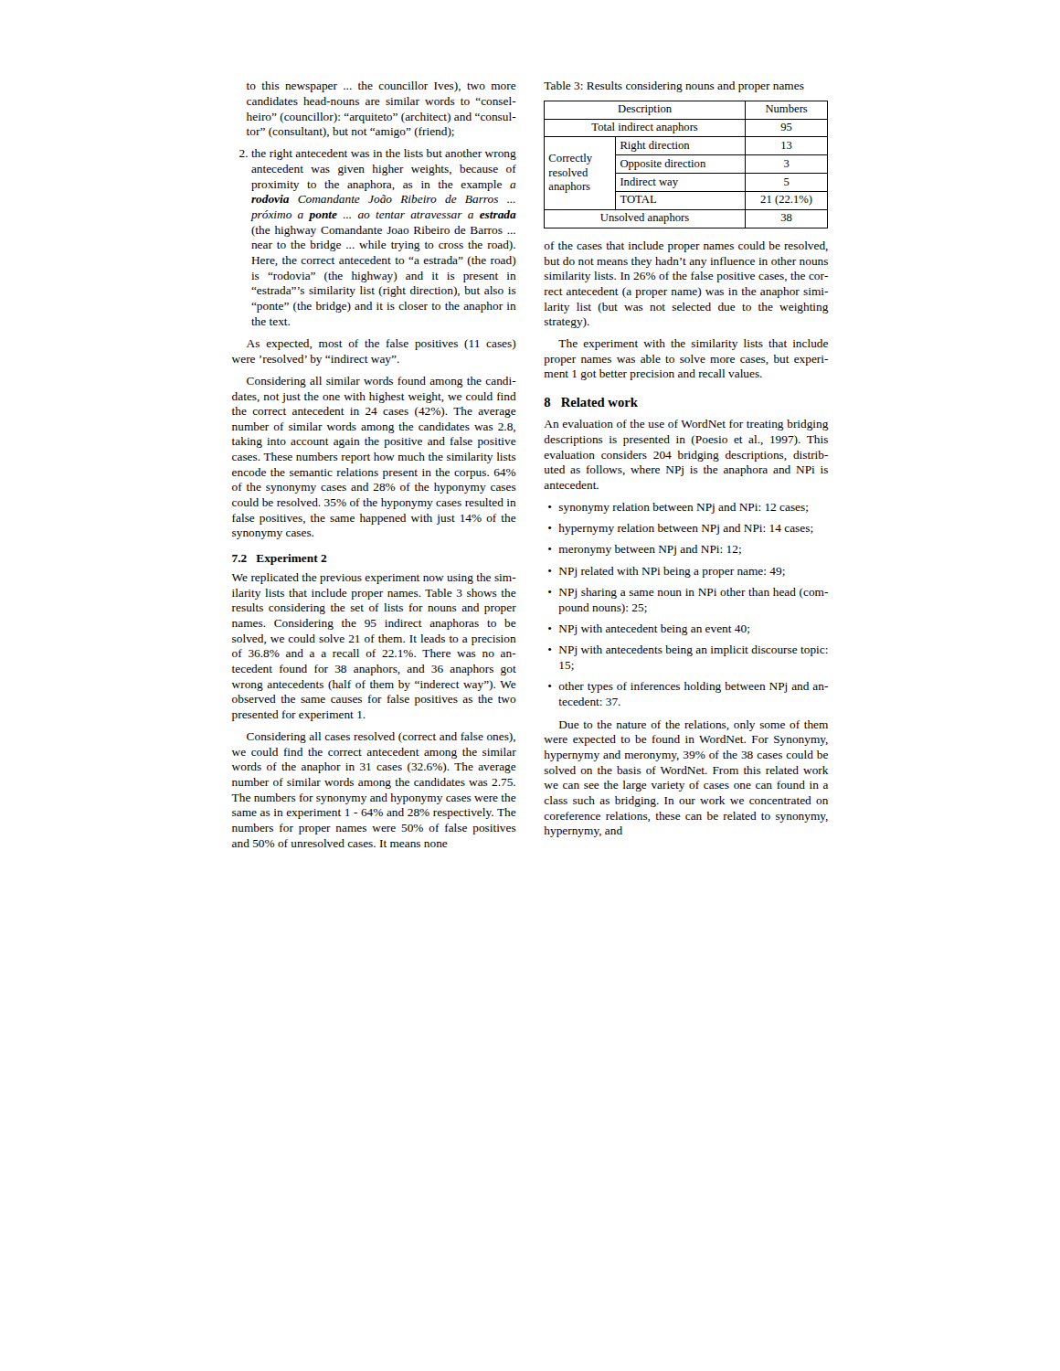to this newspaper ... the councillor Ives), two more candidates head-nouns are similar words to “conselheiro” (councillor): “arquiteto” (architect) and “consultor” (consultant), but not “amigo” (friend);
the right antecedent was in the lists but another wrong antecedent was given higher weights, because of proximity to the anaphora, as in the example a rodovia Comandante João Ribeiro de Barros ... próximo a ponte ... ao tentar atravessar a estrada (the highway Comandante Joao Ribeiro de Barros ... near to the bridge ... while trying to cross the road). Here, the correct antecedent to “a estrada” (the road) is “rodovia” (the highway) and it is present in “estrada”’s similarity list (right direction), but also is “ponte” (the bridge) and it is closer to the anaphor in the text.
As expected, most of the false positives (11 cases) were ’resolved’ by “indirect way”.
Considering all similar words found among the candidates, not just the one with highest weight, we could find the correct antecedent in 24 cases (42%). The average number of similar words among the candidates was 2.8, taking into account again the positive and false positive cases. These numbers report how much the similarity lists encode the semantic relations present in the corpus. 64% of the synonymy cases and 28% of the hyponymy cases could be resolved. 35% of the hyponymy cases resulted in false positives, the same happened with just 14% of the synonymy cases.
7.2 Experiment 2
We replicated the previous experiment now using the similarity lists that include proper names. Table 3 shows the results considering the set of lists for nouns and proper names. Considering the 95 indirect anaphoras to be solved, we could solve 21 of them. It leads to a precision of 36.8% and a a recall of 22.1%. There was no antecedent found for 38 anaphors, and 36 anaphors got wrong antecedents (half of them by “inderect way”). We observed the same causes for false positives as the two presented for experiment 1.
Considering all cases resolved (correct and false ones), we could find the correct antecedent among the similar words of the anaphor in 31 cases (32.6%). The average number of similar words among the candidates was 2.75. The numbers for synonymy and hyponymy cases were the same as in experiment 1 - 64% and 28% respectively. The numbers for proper names were 50% of false positives and 50% of unresolved cases. It means none
Table 3: Results considering nouns and proper names
| Description | Numbers |
| --- | --- |
| Total indirect anaphors | 95 |
| Correctly resolved anaphors | Right direction | 13 |
| Opposite direction | 3 |
| Indirect way | 5 |
| TOTAL | 21 (22.1%) |
| Unsolved anaphors | 38 |
of the cases that include proper names could be resolved, but do not means they hadn’t any influence in other nouns similarity lists. In 26% of the false positive cases, the correct antecedent (a proper name) was in the anaphor similarity list (but was not selected due to the weighting strategy).
The experiment with the similarity lists that include proper names was able to solve more cases, but experiment 1 got better precision and recall values.
8 Related work
An evaluation of the use of WordNet for treating bridging descriptions is presented in (Poesio et al., 1997). This evaluation considers 204 bridging descriptions, distributed as follows, where NPj is the anaphora and NPi is antecedent.
synonymy relation between NPj and NPi: 12 cases;
hypernymy relation between NPj and NPi: 14 cases;
meronymy between NPj and NPi: 12;
NPj related with NPi being a proper name: 49;
NPj sharing a same noun in NPi other than head (compound nouns): 25;
NPj with antecedent being an event 40;
NPj with antecedents being an implicit discourse topic: 15;
other types of inferences holding between NPj and antecedent: 37.
Due to the nature of the relations, only some of them were expected to be found in WordNet. For Synonymy, hypernymy and meronymy, 39% of the 38 cases could be solved on the basis of WordNet. From this related work we can see the large variety of cases one can found in a class such as bridging. In our work we concentrated on coreference relations, these can be related to synonymy, hypernymy, and